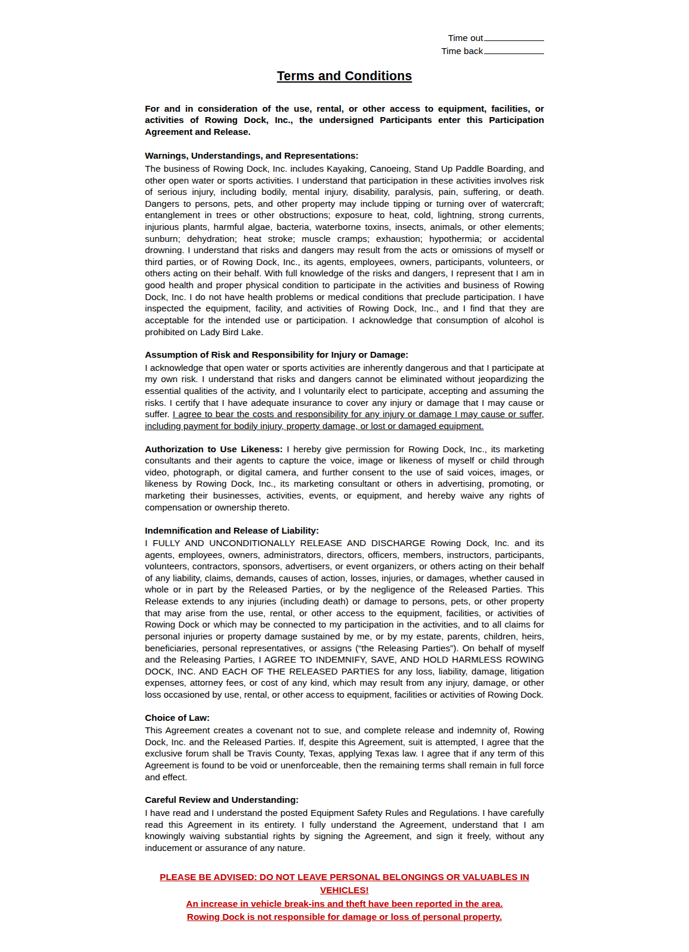Time out
Time back
Terms and Conditions
For and in consideration of the use, rental, or other access to equipment, facilities, or activities of Rowing Dock, Inc., the undersigned Participants enter this Participation Agreement and Release.
Warnings, Understandings, and Representations:
The business of Rowing Dock, Inc. includes Kayaking, Canoeing, Stand Up Paddle Boarding, and other open water or sports activities. I understand that participation in these activities involves risk of serious injury, including bodily, mental injury, disability, paralysis, pain, suffering, or death. Dangers to persons, pets, and other property may include tipping or turning over of watercraft; entanglement in trees or other obstructions; exposure to heat, cold, lightning, strong currents, injurious plants, harmful algae, bacteria, waterborne toxins, insects, animals, or other elements; sunburn; dehydration; heat stroke; muscle cramps; exhaustion; hypothermia; or accidental drowning. I understand that risks and dangers may result from the acts or omissions of myself or third parties, or of Rowing Dock, Inc., its agents, employees, owners, participants, volunteers, or others acting on their behalf. With full knowledge of the risks and dangers, I represent that I am in good health and proper physical condition to participate in the activities and business of Rowing Dock, Inc. I do not have health problems or medical conditions that preclude participation. I have inspected the equipment, facility, and activities of Rowing Dock, Inc., and I find that they are acceptable for the intended use or participation. I acknowledge that consumption of alcohol is prohibited on Lady Bird Lake.
Assumption of Risk and Responsibility for Injury or Damage:
I acknowledge that open water or sports activities are inherently dangerous and that I participate at my own risk. I understand that risks and dangers cannot be eliminated without jeopardizing the essential qualities of the activity, and I voluntarily elect to participate, accepting and assuming the risks. I certify that I have adequate insurance to cover any injury or damage that I may cause or suffer. I agree to bear the costs and responsibility for any injury or damage I may cause or suffer, including payment for bodily injury, property damage, or lost or damaged equipment.
Authorization to Use Likeness: I hereby give permission for Rowing Dock, Inc., its marketing consultants and their agents to capture the voice, image or likeness of myself or child through video, photograph, or digital camera, and further consent to the use of said voices, images, or likeness by Rowing Dock, Inc., its marketing consultant or others in advertising, promoting, or marketing their businesses, activities, events, or equipment, and hereby waive any rights of compensation or ownership thereto.
Indemnification and Release of Liability:
I FULLY AND UNCONDITIONALLY RELEASE AND DISCHARGE Rowing Dock, Inc. and its agents, employees, owners, administrators, directors, officers, members, instructors, participants, volunteers, contractors, sponsors, advertisers, or event organizers, or others acting on their behalf of any liability, claims, demands, causes of action, losses, injuries, or damages, whether caused in whole or in part by the Released Parties, or by the negligence of the Released Parties. This Release extends to any injuries (including death) or damage to persons, pets, or other property that may arise from the use, rental, or other access to the equipment, facilities, or activities of Rowing Dock or which may be connected to my participation in the activities, and to all claims for personal injuries or property damage sustained by me, or by my estate, parents, children, heirs, beneficiaries, personal representatives, or assigns (“the Releasing Parties”). On behalf of myself and the Releasing Parties, I AGREE TO INDEMNIFY, SAVE, AND HOLD HARMLESS ROWING DOCK, INC. AND EACH OF THE RELEASED PARTIES for any loss, liability, damage, litigation expenses, attorney fees, or cost of any kind, which may result from any injury, damage, or other loss occasioned by use, rental, or other access to equipment, facilities or activities of Rowing Dock.
Choice of Law:
This Agreement creates a covenant not to sue, and complete release and indemnity of, Rowing Dock, Inc. and the Released Parties. If, despite this Agreement, suit is attempted, I agree that the exclusive forum shall be Travis County, Texas, applying Texas law. I agree that if any term of this Agreement is found to be void or unenforceable, then the remaining terms shall remain in full force and effect.
Careful Review and Understanding:
I have read and I understand the posted Equipment Safety Rules and Regulations. I have carefully read this Agreement in its entirety. I fully understand the Agreement, understand that I am knowingly waiving substantial rights by signing the Agreement, and sign it freely, without any inducement or assurance of any nature.
PLEASE BE ADVISED: DO NOT LEAVE PERSONAL BELONGINGS OR VALUABLES IN VEHICLES!
An increase in vehicle break-ins and theft have been reported in the area.
Rowing Dock is not responsible for damage or loss of personal property.